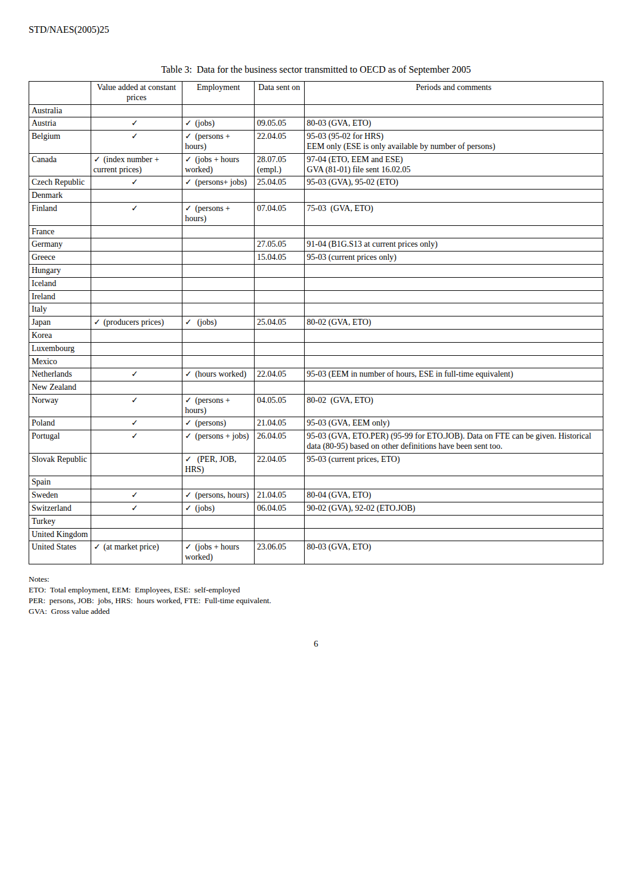STD/NAES(2005)25
Table 3: Data for the business sector transmitted to OECD as of September 2005
| | Value added at constant prices | Employment | Data sent on | Periods and comments |
| --- | --- | --- | --- | --- |
| Australia | | | | |
| Austria | | (jobs) | 09.05.05 | 80-03 (GVA, ETO) |
| Belgium | | (persons + hours) | 22.04.05 | 95-03 (95-02 for HRS) EEM only (ESE is only available by number of persons) |
| Canada | (index number + current prices) | (jobs + hours worked) | 28.07.05 (empl.) | 97-04 (ETO, EEM and ESE) GVA (81-01) file sent 16.02.05 |
| Czech Republic | | (persons+ jobs) | 25.04.05 | 95-03 (GVA), 95-02 (ETO) |
| Denmark | | | | |
| Finland | | (persons + hours) | 07.04.05 | 75-03 (GVA, ETO) |
| France | | | | |
| Germany | | | 27.05.05 | 91-04 (B1G.S13 at current prices only) |
| Greece | | | 15.04.05 | 95-03 (current prices only) |
| Hungary | | | | |
| Iceland | | | | |
| Ireland | | | | |
| Italy | | | | |
| Japan | (producers prices) | (jobs) | 25.04.05 | 80-02 (GVA, ETO) |
| Korea | | | | |
| Luxembourg | | | | |
| Mexico | | | | |
| Netherlands | | (hours worked) | 22.04.05 | 95-03 (EEM in number of hours, ESE in full-time equivalent) |
| New Zealand | | | | |
| Norway | | (persons + hours) | 04.05.05 | 80-02 (GVA, ETO) |
| Poland | | (persons) | 21.04.05 | 95-03 (GVA, EEM only) |
| Portugal | | (persons + jobs) | 26.04.05 | 95-03 (GVA, ETO.PER) (95-99 for ETO.JOB). Data on FTE can be given. Historical data (80-95) based on other definitions have been sent too. |
| Slovak Republic | | (PER, JOB, HRS) | 22.04.05 | 95-03 (current prices, ETO) |
| Spain | | | | |
| Sweden | | (persons, hours) | 21.04.05 | 80-04 (GVA, ETO) |
| Switzerland | | (jobs) | 06.04.05 | 90-02 (GVA), 92-02 (ETO.JOB) |
| Turkey | | | | |
| United Kingdom | | | | |
| United States | (at market price) | (jobs + hours worked) | 23.06.05 | 80-03 (GVA, ETO) |
Notes:
ETO: Total employment, EEM: Employees, ESE: self-employed
PER: persons, JOB: jobs, HRS: hours worked, FTE: Full-time equivalent.
GVA: Gross value added
6